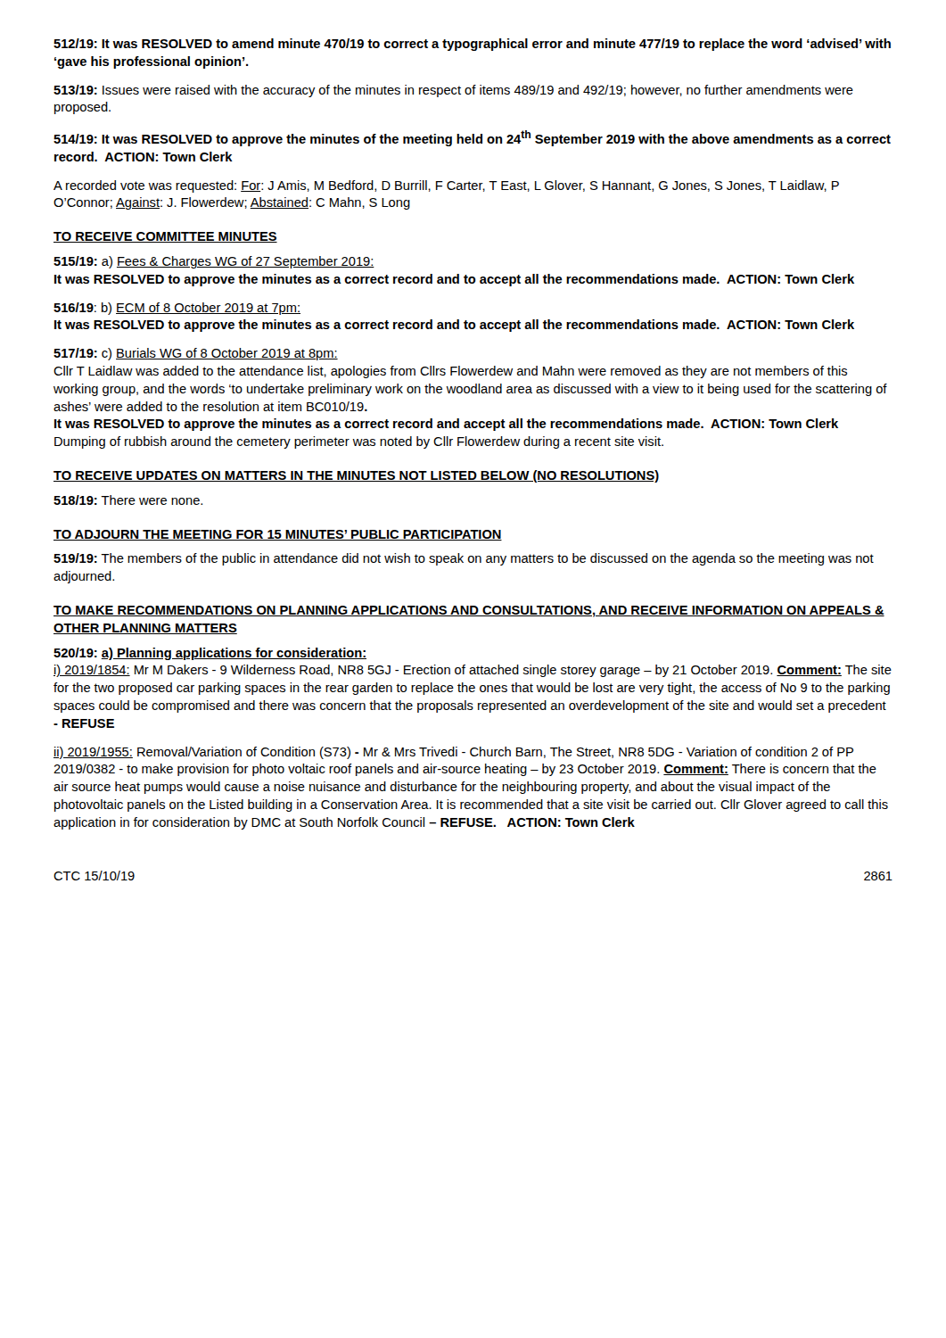512/19: It was RESOLVED to amend minute 470/19 to correct a typographical error and minute 477/19 to replace the word ‘advised’ with ‘gave his professional opinion’.
513/19: Issues were raised with the accuracy of the minutes in respect of items 489/19 and 492/19; however, no further amendments were proposed.
514/19: It was RESOLVED to approve the minutes of the meeting held on 24th September 2019 with the above amendments as a correct record. ACTION: Town Clerk
A recorded vote was requested: For: J Amis, M Bedford, D Burrill, F Carter, T East, L Glover, S Hannant, G Jones, S Jones, T Laidlaw, P O’Connor; Against: J. Flowerdew; Abstained: C Mahn, S Long
TO RECEIVE COMMITTEE MINUTES
515/19: a) Fees & Charges WG of 27 September 2019:
It was RESOLVED to approve the minutes as a correct record and to accept all the recommendations made. ACTION: Town Clerk
516/19: b) ECM of 8 October 2019 at 7pm:
It was RESOLVED to approve the minutes as a correct record and to accept all the recommendations made. ACTION: Town Clerk
517/19: c) Burials WG of 8 October 2019 at 8pm:
Cllr T Laidlaw was added to the attendance list, apologies from Cllrs Flowerdew and Mahn were removed as they are not members of this working group, and the words ‘to undertake preliminary work on the woodland area as discussed with a view to it being used for the scattering of ashes’ were added to the resolution at item BC010/19.
It was RESOLVED to approve the minutes as a correct record and accept all the recommendations made. ACTION: Town Clerk
Dumping of rubbish around the cemetery perimeter was noted by Cllr Flowerdew during a recent site visit.
TO RECEIVE UPDATES ON MATTERS IN THE MINUTES NOT LISTED BELOW (NO RESOLUTIONS)
518/19: There were none.
TO ADJOURN THE MEETING FOR 15 MINUTES’ PUBLIC PARTICIPATION
519/19: The members of the public in attendance did not wish to speak on any matters to be discussed on the agenda so the meeting was not adjourned.
TO MAKE RECOMMENDATIONS ON PLANNING APPLICATIONS AND CONSULTATIONS, AND RECEIVE INFORMATION ON APPEALS & OTHER PLANNING MATTERS
520/19: a) Planning applications for consideration:
i) 2019/1854: Mr M Dakers - 9 Wilderness Road, NR8 5GJ - Erection of attached single storey garage – by 21 October 2019. Comment: The site for the two proposed car parking spaces in the rear garden to replace the ones that would be lost are very tight, the access of No 9 to the parking spaces could be compromised and there was concern that the proposals represented an overdevelopment of the site and would set a precedent - REFUSE
ii) 2019/1955: Removal/Variation of Condition (S73) - Mr & Mrs Trivedi - Church Barn, The Street, NR8 5DG - Variation of condition 2 of PP 2019/0382 - to make provision for photo voltaic roof panels and air-source heating – by 23 October 2019. Comment: There is concern that the air source heat pumps would cause a noise nuisance and disturbance for the neighbouring property, and about the visual impact of the photovoltaic panels on the Listed building in a Conservation Area. It is recommended that a site visit be carried out. Cllr Glover agreed to call this application in for consideration by DMC at South Norfolk Council – REFUSE. ACTION: Town Clerk
CTC 15/10/19
2861